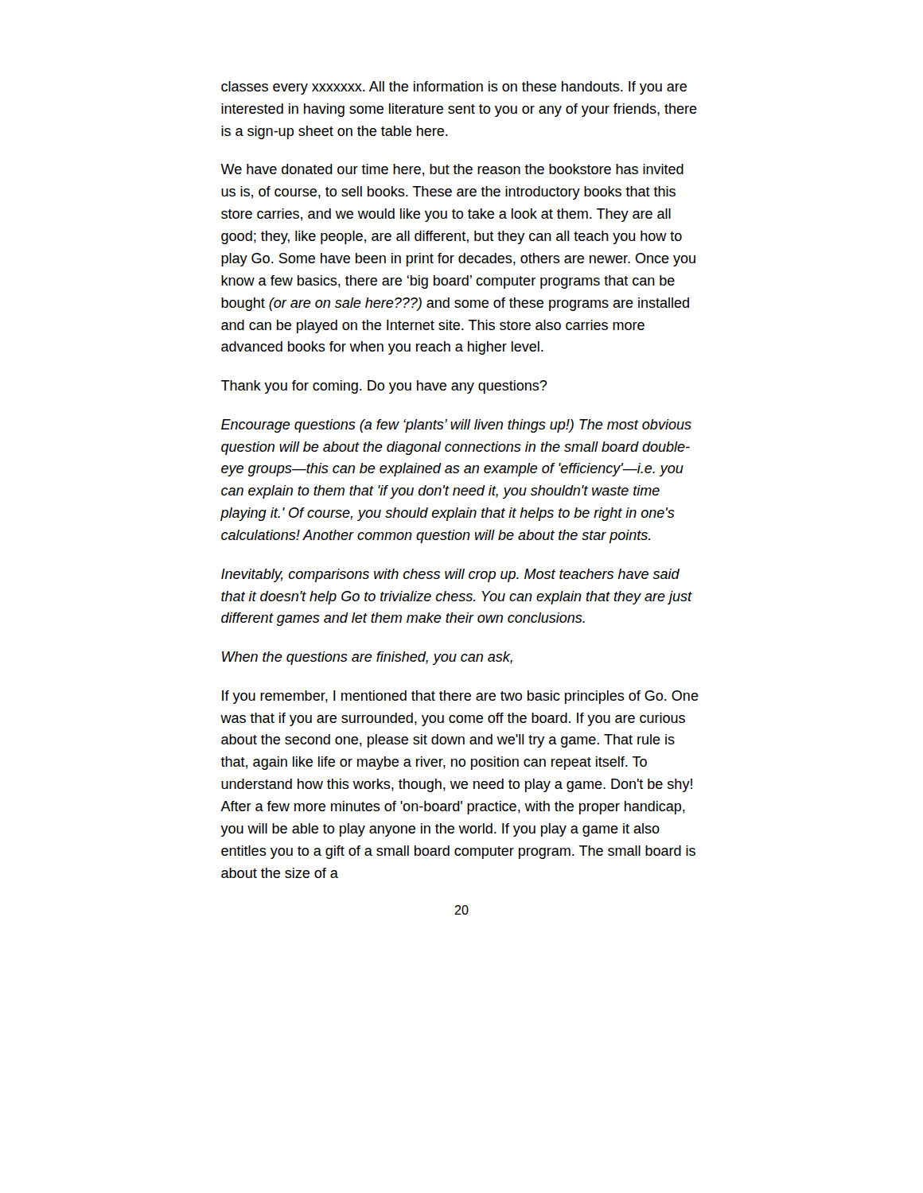classes every xxxxxxx. All the information is on these handouts. If you are interested in having some literature sent to you or any of your friends, there is a sign-up sheet on the table here.
We have donated our time here, but the reason the bookstore has invited us is, of course, to sell books. These are the introductory books that this store carries, and we would like you to take a look at them. They are all good; they, like people, are all different, but they can all teach you how to play Go. Some have been in print for decades, others are newer. Once you know a few basics, there are ‘big board’ computer programs that can be bought (or are on sale here???) and some of these programs are installed and can be played on the Internet site. This store also carries more advanced books for when you reach a higher level.
Thank you for coming. Do you have any questions?
Encourage questions (a few ‘plants’ will liven things up!) The most obvious question will be about the diagonal connections in the small board double-eye groups—this can be explained as an example of 'efficiency'—i.e. you can explain to them that 'if you don't need it, you shouldn't waste time playing it.' Of course, you should explain that it helps to be right in one's calculations! Another common question will be about the star points.
Inevitably, comparisons with chess will crop up. Most teachers have said that it doesn't help Go to trivialize chess. You can explain that they are just different games and let them make their own conclusions.
When the questions are finished, you can ask,
If you remember, I mentioned that there are two basic principles of Go. One was that if you are surrounded, you come off the board. If you are curious about the second one, please sit down and we'll try a game. That rule is that, again like life or maybe a river, no position can repeat itself. To understand how this works, though, we need to play a game. Don't be shy! After a few more minutes of 'on-board' practice, with the proper handicap, you will be able to play anyone in the world. If you play a game it also entitles you to a gift of a small board computer program. The small board is about the size of a
20